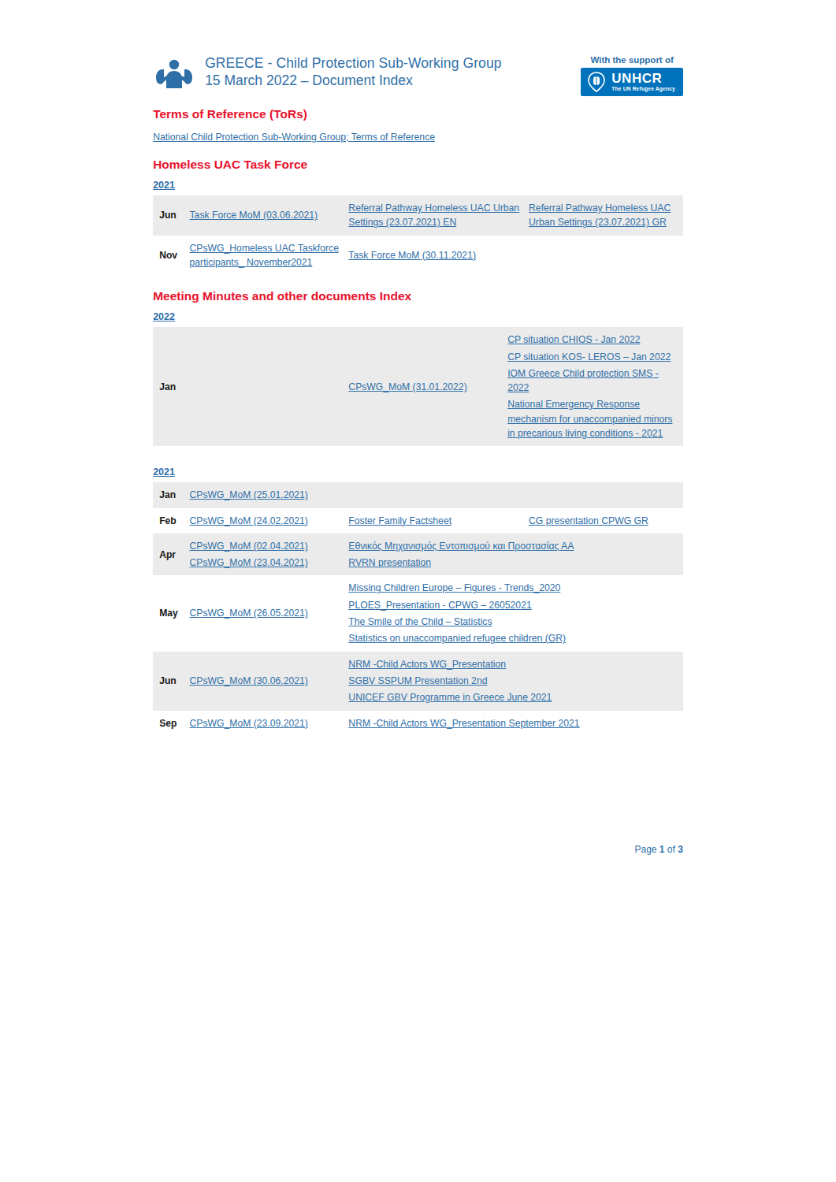GREECE - Child Protection Sub-Working Group
15 March 2022 – Document Index
With the support of
UNHCR
The UN Refugee Agency
Terms of Reference (ToRs)
National Child Protection Sub-Working Group; Terms of Reference
Homeless UAC Task Force
2021
| Jun | Task Force MoM (03.06.2021) | Referral Pathway Homeless UAC Urban Settings (23.07.2021) EN | Referral Pathway Homeless UAC Urban Settings (23.07.2021) GR |
| Nov | CPsWG_Homeless UAC Taskforce participants_ November2021 | Task Force MoM (30.11.2021) |
Meeting Minutes and other documents Index
2022
| Jan | CPsWG_MoM (31.01.2022) | CP situation CHIOS - Jan 2022 CP situation KOS- LEROS – Jan 2022 IOM Greece Child protection SMS - 2022 National Emergency Response mechanism for unaccompanied minors in precarious living conditions - 2021 |
2021
| Jan | CPsWG_MoM (25.01.2021) | | |
| Feb | CPsWG_MoM (24.02.2021) | Foster Family Factsheet | CG presentation CPWG GR |
| Apr | CPsWG_MoM (02.04.2021) CPsWG_MoM (23.04.2021) | Εθνικός Μηχανισμός Εντοπισμού και Προστασίας ΑΑ RVRN presentation |
| May | CPsWG_MoM (26.05.2021) | Missing Children Europe – Figures - Trends_2020 PLOES_Presentation - CPWG – 26052021 The Smile of the Child – Statistics Statistics on unaccompanied refugee children (GR) |
| Jun | CPsWG_MoM (30.06.2021) | NRM -Child Actors WG_Presentation SGBV SSPUM Presentation 2nd UNICEF GBV Programme in Greece June 2021 |
| Sep | CPsWG_MoM (23.09.2021) | NRM -Child Actors WG_Presentation September 2021 |
Page 1 of 3